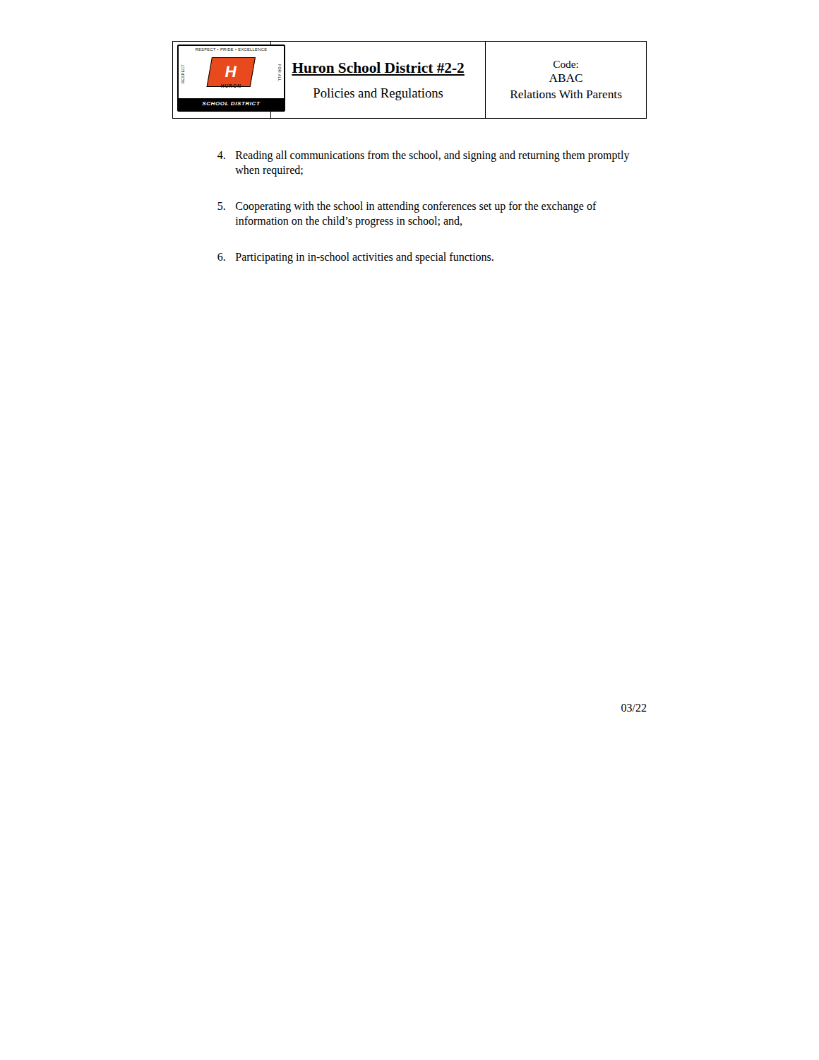| RESPECT • PRIDE • EXCELLENCE RESPECT FOR ALL H HURON SCHOOL DISTRICT | Huron School District #2-2 Policies and Regulations | Code: ABAC Relations With Parents |
Reading all communications from the school, and signing and returning them promptly when required;
Cooperating with the school in attending conferences set up for the exchange of information on the child’s progress in school; and,
Participating in in-school activities and special functions.
03/22